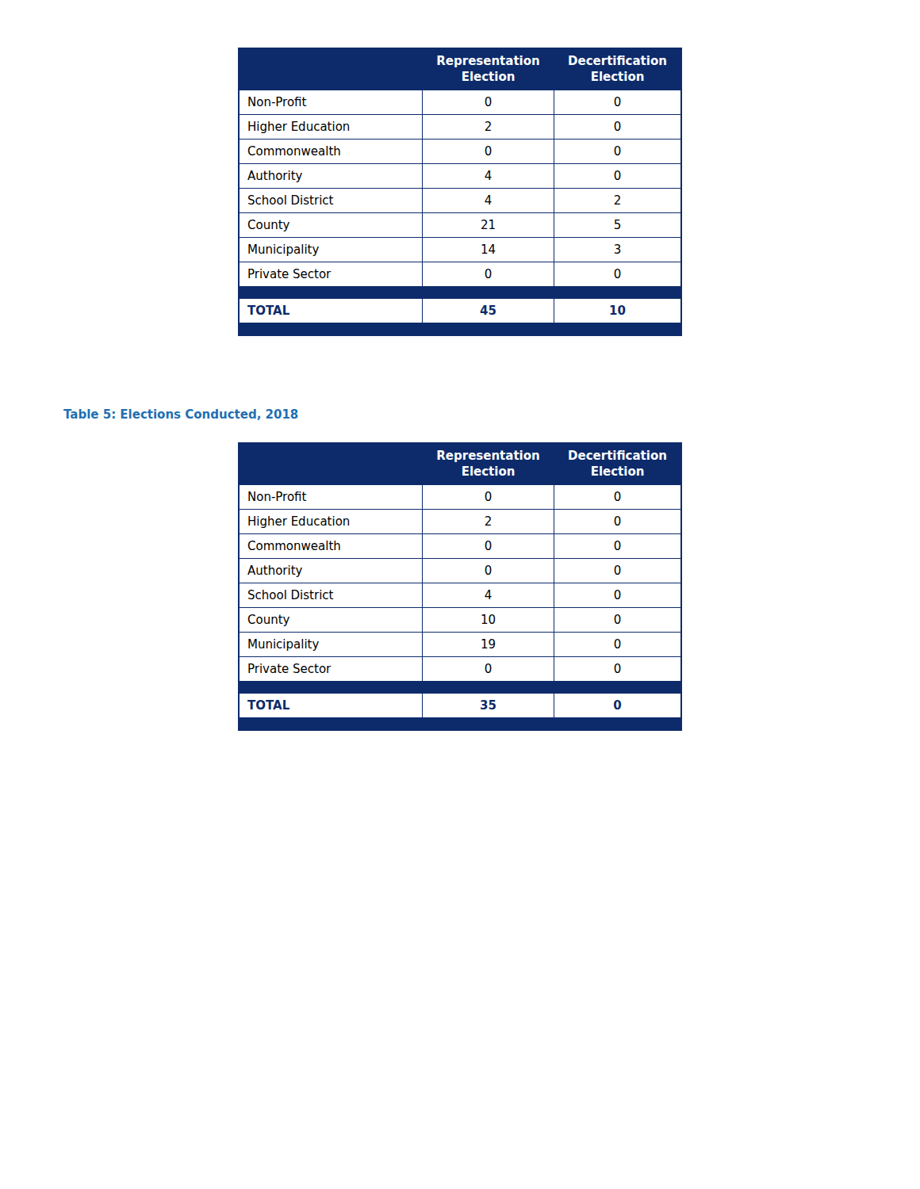| | Representation Election | Decertification Election |
| --- | --- | --- |
| Non-Profit | 0 | 0 |
| Higher Education | 2 | 0 |
| Commonwealth | 0 | 0 |
| Authority | 4 | 0 |
| School District | 4 | 2 |
| County | 21 | 5 |
| Municipality | 14 | 3 |
| Private Sector | 0 | 0 |
| TOTAL | 45 | 10 |
Table 5: Elections Conducted, 2018
| | Representation Election | Decertification Election |
| --- | --- | --- |
| Non-Profit | 0 | 0 |
| Higher Education | 2 | 0 |
| Commonwealth | 0 | 0 |
| Authority | 0 | 0 |
| School District | 4 | 0 |
| County | 10 | 0 |
| Municipality | 19 | 0 |
| Private Sector | 0 | 0 |
| TOTAL | 35 | 0 |